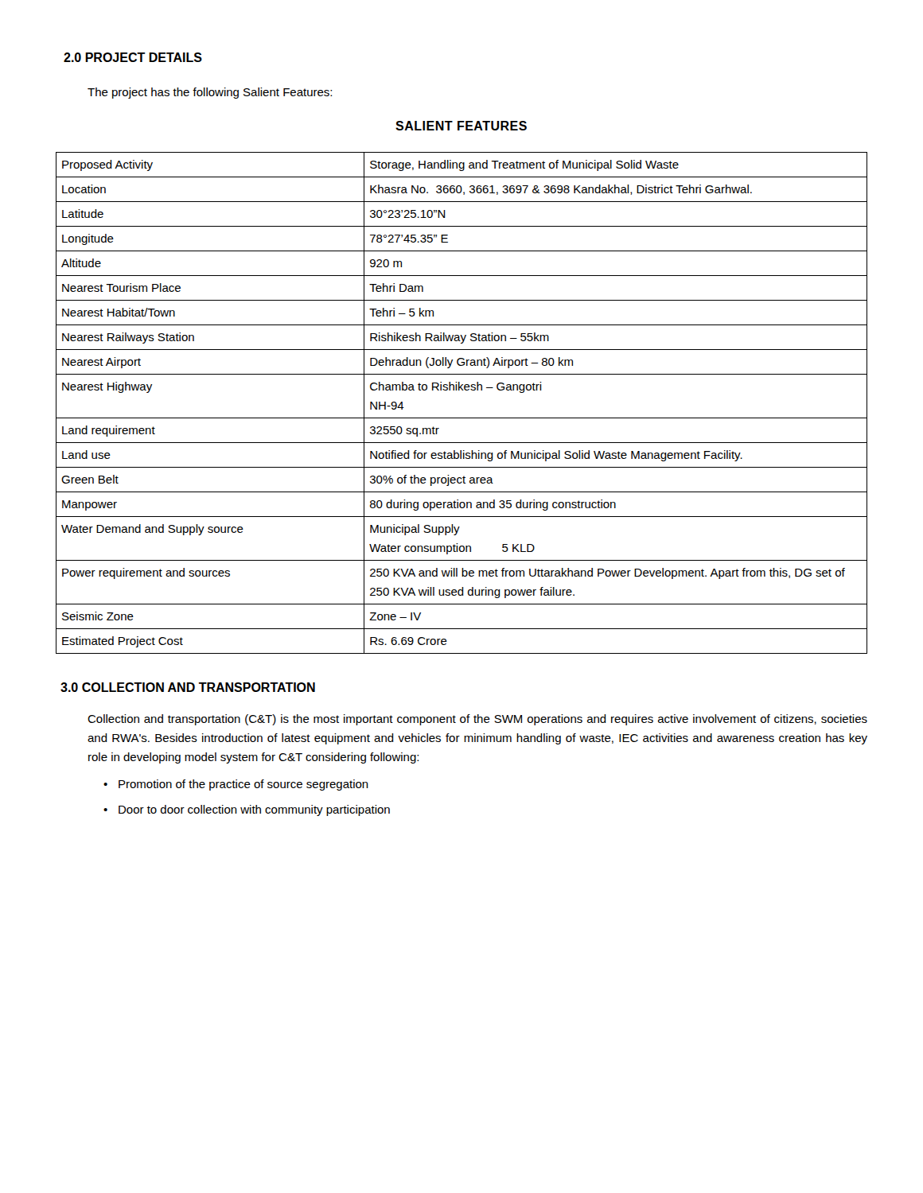2.0 PROJECT DETAILS
The project has the following Salient Features:
SALIENT FEATURES
| Proposed Activity | Storage, Handling and Treatment of Municipal Solid Waste |
| Location | Khasra No. 3660, 3661, 3697 & 3698 Kandakhal, District Tehri Garhwal. |
| Latitude | 30°23’25.10”N |
| Longitude | 78°27’45.35” E |
| Altitude | 920 m |
| Nearest Tourism Place | Tehri Dam |
| Nearest Habitat/Town | Tehri – 5 km |
| Nearest Railways Station | Rishikesh Railway Station – 55km |
| Nearest Airport | Dehradun (Jolly Grant) Airport – 80 km |
| Nearest Highway | Chamba to Rishikesh – Gangotri NH-94 |
| Land requirement | 32550 sq.mtr |
| Land use | Notified for establishing of Municipal Solid Waste Management Facility. |
| Green Belt | 30% of the project area |
| Manpower | 80 during operation and 35 during construction |
| Water Demand and Supply source | Municipal Supply Water consumption 5 KLD |
| Power requirement and sources | 250 KVA and will be met from Uttarakhand Power Development. Apart from this, DG set of 250 KVA will used during power failure. |
| Seismic Zone | Zone – IV |
| Estimated Project Cost | Rs. 6.69 Crore |
3.0 COLLECTION AND TRANSPORTATION
Collection and transportation (C&T) is the most important component of the SWM operations and requires active involvement of citizens, societies and RWA's. Besides introduction of latest equipment and vehicles for minimum handling of waste, IEC activities and awareness creation has key role in developing model system for C&T considering following:
Promotion of the practice of source segregation
Door to door collection with community participation